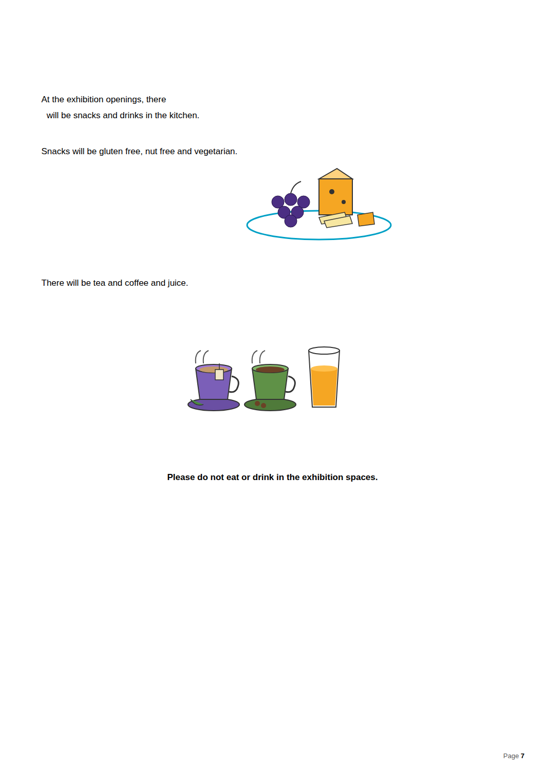At the exhibition openings, there
will be snacks and drinks in the kitchen.
Snacks will be gluten free, nut free and vegetarian.
There will be tea and coffee and juice.
Please do not eat or drink in the exhibition spaces.
Page 7